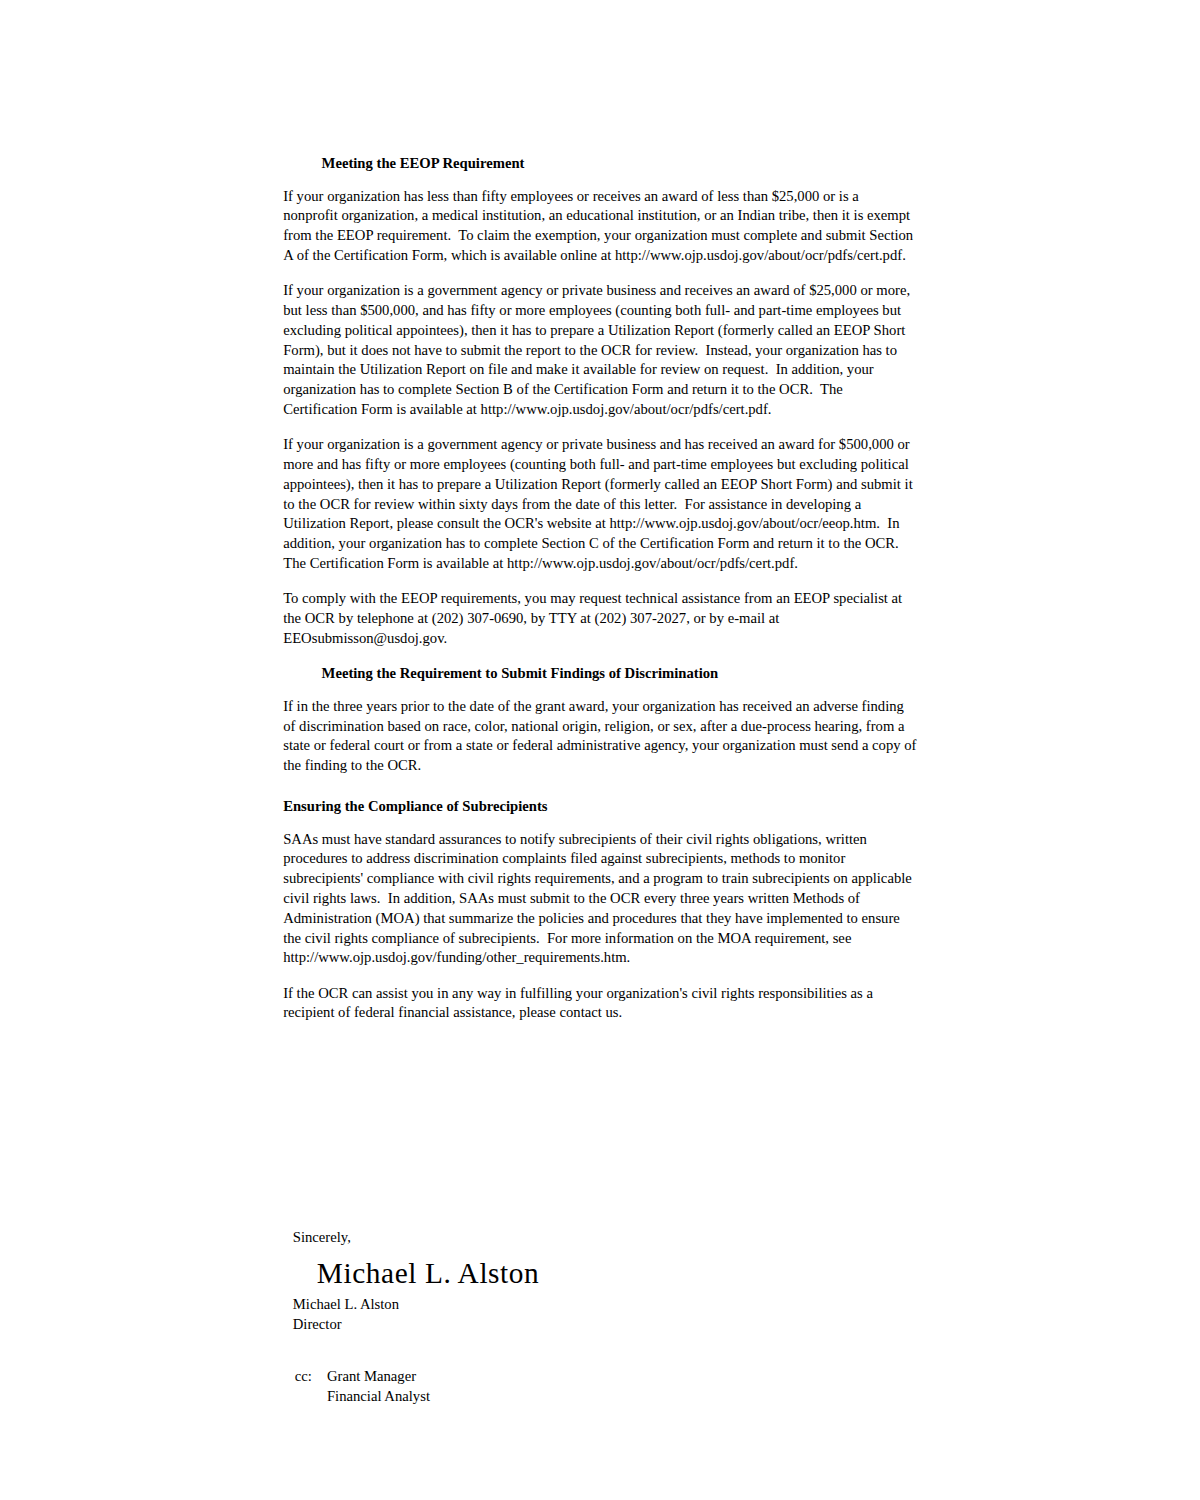Meeting the EEOP Requirement
If your organization has less than fifty employees or receives an award of less than $25,000 or is a nonprofit organization, a medical institution, an educational institution, or an Indian tribe, then it is exempt from the EEOP requirement. To claim the exemption, your organization must complete and submit Section A of the Certification Form, which is available online at http://www.ojp.usdoj.gov/about/ocr/pdfs/cert.pdf.
If your organization is a government agency or private business and receives an award of $25,000 or more, but less than $500,000, and has fifty or more employees (counting both full- and part-time employees but excluding political appointees), then it has to prepare a Utilization Report (formerly called an EEOP Short Form), but it does not have to submit the report to the OCR for review. Instead, your organization has to maintain the Utilization Report on file and make it available for review on request. In addition, your organization has to complete Section B of the Certification Form and return it to the OCR. The Certification Form is available at http://www.ojp.usdoj.gov/about/ocr/pdfs/cert.pdf.
If your organization is a government agency or private business and has received an award for $500,000 or more and has fifty or more employees (counting both full- and part-time employees but excluding political appointees), then it has to prepare a Utilization Report (formerly called an EEOP Short Form) and submit it to the OCR for review within sixty days from the date of this letter. For assistance in developing a Utilization Report, please consult the OCR's website at http://www.ojp.usdoj.gov/about/ocr/eeop.htm. In addition, your organization has to complete Section C of the Certification Form and return it to the OCR. The Certification Form is available at http://www.ojp.usdoj.gov/about/ocr/pdfs/cert.pdf.
To comply with the EEOP requirements, you may request technical assistance from an EEOP specialist at the OCR by telephone at (202) 307-0690, by TTY at (202) 307-2027, or by e-mail at EEOsubmisson@usdoj.gov.
Meeting the Requirement to Submit Findings of Discrimination
If in the three years prior to the date of the grant award, your organization has received an adverse finding of discrimination based on race, color, national origin, religion, or sex, after a due-process hearing, from a state or federal court or from a state or federal administrative agency, your organization must send a copy of the finding to the OCR.
Ensuring the Compliance of Subrecipients
SAAs must have standard assurances to notify subrecipients of their civil rights obligations, written procedures to address discrimination complaints filed against subrecipients, methods to monitor subrecipients' compliance with civil rights requirements, and a program to train subrecipients on applicable civil rights laws. In addition, SAAs must submit to the OCR every three years written Methods of Administration (MOA) that summarize the policies and procedures that they have implemented to ensure the civil rights compliance of subrecipients. For more information on the MOA requirement, see http://www.ojp.usdoj.gov/funding/other_requirements.htm.
If the OCR can assist you in any way in fulfilling your organization's civil rights responsibilities as a recipient of federal financial assistance, please contact us.
Sincerely,
Michael L. Alston
Michael L. Alston
Director
cc:
Grant Manager
Financial Analyst